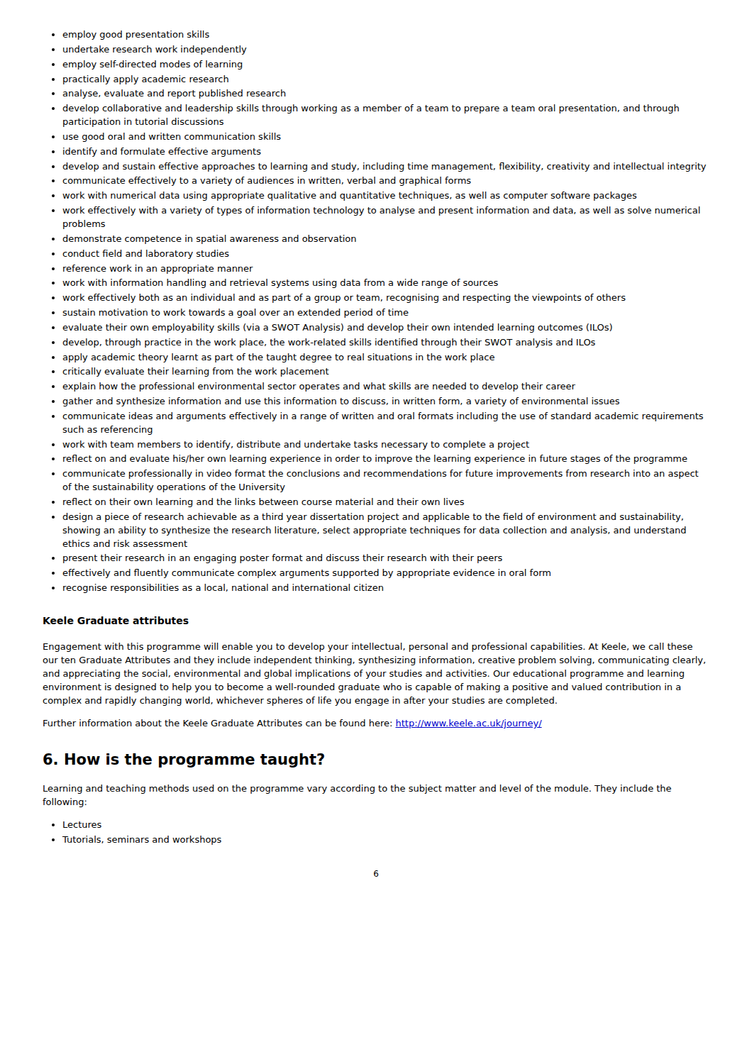employ good presentation skills
undertake research work independently
employ self-directed modes of learning
practically apply academic research
analyse, evaluate and report published research
develop collaborative and leadership skills through working as a member of a team to prepare a team oral presentation, and through participation in tutorial discussions
use good oral and written communication skills
identify and formulate effective arguments
develop and sustain effective approaches to learning and study, including time management, flexibility, creativity and intellectual integrity
communicate effectively to a variety of audiences in written, verbal and graphical forms
work with numerical data using appropriate qualitative and quantitative techniques, as well as computer software packages
work effectively with a variety of types of information technology to analyse and present information and data, as well as solve numerical problems
demonstrate competence in spatial awareness and observation
conduct field and laboratory studies
reference work in an appropriate manner
work with information handling and retrieval systems using data from a wide range of sources
work effectively both as an individual and as part of a group or team, recognising and respecting the viewpoints of others
sustain motivation to work towards a goal over an extended period of time
evaluate their own employability skills (via a SWOT Analysis) and develop their own intended learning outcomes (ILOs)
develop, through practice in the work place, the work-related skills identified through their SWOT analysis and ILOs
apply academic theory learnt as part of the taught degree to real situations in the work place
critically evaluate their learning from the work placement
explain how the professional environmental sector operates and what skills are needed to develop their career
gather and synthesize information and use this information to discuss, in written form, a variety of environmental issues
communicate ideas and arguments effectively in a range of written and oral formats including the use of standard academic requirements such as referencing
work with team members to identify, distribute and undertake tasks necessary to complete a project
reflect on and evaluate his/her own learning experience in order to improve the learning experience in future stages of the programme
communicate professionally in video format the conclusions and recommendations for future improvements from research into an aspect of the sustainability operations of the University
reflect on their own learning and the links between course material and their own lives
design a piece of research achievable as a third year dissertation project and applicable to the field of environment and sustainability, showing an ability to synthesize the research literature, select appropriate techniques for data collection and analysis, and understand ethics and risk assessment
present their research in an engaging poster format and discuss their research with their peers
effectively and fluently communicate complex arguments supported by appropriate evidence in oral form
recognise responsibilities as a local, national and international citizen
Keele Graduate attributes
Engagement with this programme will enable you to develop your intellectual, personal and professional capabilities. At Keele, we call these our ten Graduate Attributes and they include independent thinking, synthesizing information, creative problem solving, communicating clearly, and appreciating the social, environmental and global implications of your studies and activities. Our educational programme and learning environment is designed to help you to become a well-rounded graduate who is capable of making a positive and valued contribution in a complex and rapidly changing world, whichever spheres of life you engage in after your studies are completed.
Further information about the Keele Graduate Attributes can be found here: http://www.keele.ac.uk/journey/
6. How is the programme taught?
Learning and teaching methods used on the programme vary according to the subject matter and level of the module. They include the following:
Lectures
Tutorials, seminars and workshops
6